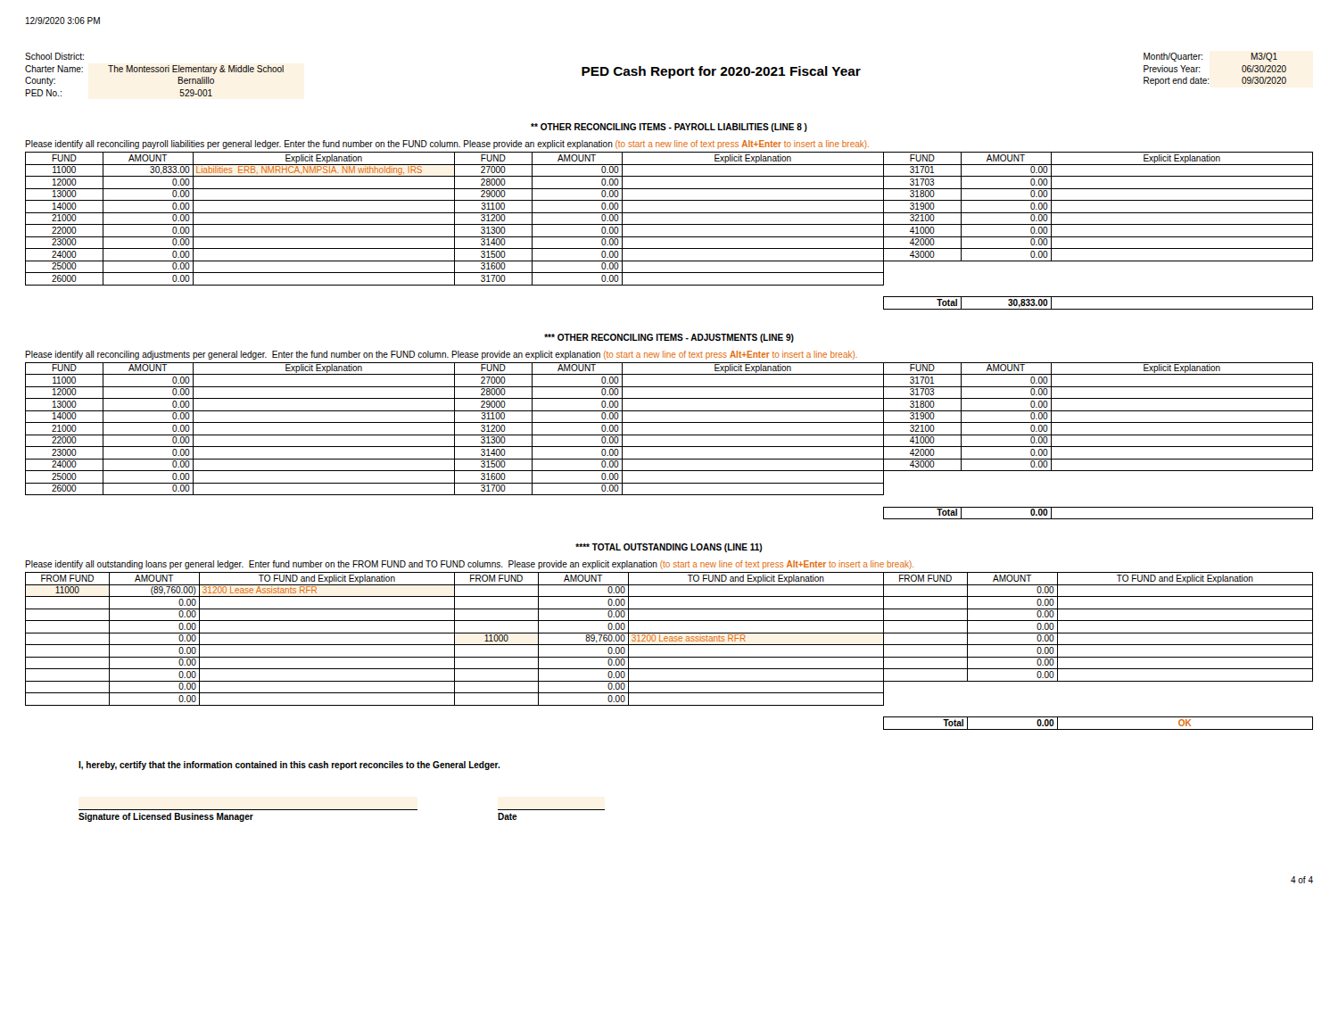12/9/2020 3:06 PM
| School District: | |
| Charter Name: | The Montessori Elementary & Middle School |
| County: | Bernalillo |
| PED No.: | 529-001 |
PED Cash Report for 2020-2021 Fiscal Year
| Month/Quarter: | M3/Q1 |
| Previous Year: | 06/30/2020 |
| Report end date: | 09/30/2020 |
** OTHER RECONCILING ITEMS - PAYROLL LIABILITIES (LINE 8 )
Please identify all reconciling payroll liabilities per general ledger. Enter the fund number on the FUND column. Please provide an explicit explanation (to start a new line of text press Alt+Enter to insert a line break).
| FUND | AMOUNT | Explicit Explanation | FUND | AMOUNT | Explicit Explanation | FUND | AMOUNT | Explicit Explanation |
| --- | --- | --- | --- | --- | --- | --- | --- | --- |
| 11000 | 30,833.00 | Liabilities ERB, NMRHCA,NMPSIA. NM withholding, IRS | 27000 | 0.00 | | 31701 | 0.00 | |
| 12000 | 0.00 | | 28000 | 0.00 | | 31703 | 0.00 | |
| 13000 | 0.00 | | 29000 | 0.00 | | 31800 | 0.00 | |
| 14000 | 0.00 | | 31100 | 0.00 | | 31900 | 0.00 | |
| 21000 | 0.00 | | 31200 | 0.00 | | 32100 | 0.00 | |
| 22000 | 0.00 | | 31300 | 0.00 | | 41000 | 0.00 | |
| 23000 | 0.00 | | 31400 | 0.00 | | 42000 | 0.00 | |
| 24000 | 0.00 | | 31500 | 0.00 | | 43000 | 0.00 | |
| 25000 | 0.00 | | 31600 | 0.00 | | | | |
| 26000 | 0.00 | | 31700 | 0.00 | | | | |
| | | | | | | Total | 30,833.00 | |
*** OTHER RECONCILING ITEMS - ADJUSTMENTS (LINE 9)
Please identify all reconciling adjustments per general ledger. Enter the fund number on the FUND column. Please provide an explicit explanation (to start a new line of text press Alt+Enter to insert a line break).
| FUND | AMOUNT | Explicit Explanation | FUND | AMOUNT | Explicit Explanation | FUND | AMOUNT | Explicit Explanation |
| --- | --- | --- | --- | --- | --- | --- | --- | --- |
| 11000 | 0.00 | | 27000 | 0.00 | | 31701 | 0.00 | |
| 12000 | 0.00 | | 28000 | 0.00 | | 31703 | 0.00 | |
| 13000 | 0.00 | | 29000 | 0.00 | | 31800 | 0.00 | |
| 14000 | 0.00 | | 31100 | 0.00 | | 31900 | 0.00 | |
| 21000 | 0.00 | | 31200 | 0.00 | | 32100 | 0.00 | |
| 22000 | 0.00 | | 31300 | 0.00 | | 41000 | 0.00 | |
| 23000 | 0.00 | | 31400 | 0.00 | | 42000 | 0.00 | |
| 24000 | 0.00 | | 31500 | 0.00 | | 43000 | 0.00 | |
| 25000 | 0.00 | | 31600 | 0.00 | | | | |
| 26000 | 0.00 | | 31700 | 0.00 | | | | |
| | | | | | | Total | 0.00 | |
**** TOTAL OUTSTANDING LOANS (LINE 11)
Please identify all outstanding loans per general ledger. Enter fund number on the FROM FUND and TO FUND columns. Please provide an explicit explanation (to start a new line of text press Alt+Enter to insert a line break).
| FROM FUND | AMOUNT | TO FUND and Explicit Explanation | FROM FUND | AMOUNT | TO FUND and Explicit Explanation | FROM FUND | AMOUNT | TO FUND and Explicit Explanation |
| --- | --- | --- | --- | --- | --- | --- | --- | --- |
| 11000 | (89,760.00) | 31200 Lease Assistants RFR | | 0.00 | | | 0.00 | |
| | 0.00 | | | 0.00 | | | 0.00 | |
| | 0.00 | | | 0.00 | | | 0.00 | |
| | 0.00 | | | 0.00 | | | 0.00 | |
| | 0.00 | | 11000 | 89,760.00 | 31200 Lease assistants RFR | | 0.00 | |
| | 0.00 | | | 0.00 | | | 0.00 | |
| | 0.00 | | | 0.00 | | | 0.00 | |
| | 0.00 | | | 0.00 | | | 0.00 | |
| | 0.00 | | | 0.00 | | | | |
| | 0.00 | | | 0.00 | | | | |
| | | | | | | Total | 0.00 | OK |
I, hereby, certify that the information contained in this cash report reconciles to the General Ledger.
Signature of Licensed Business Manager
Date
4 of 4